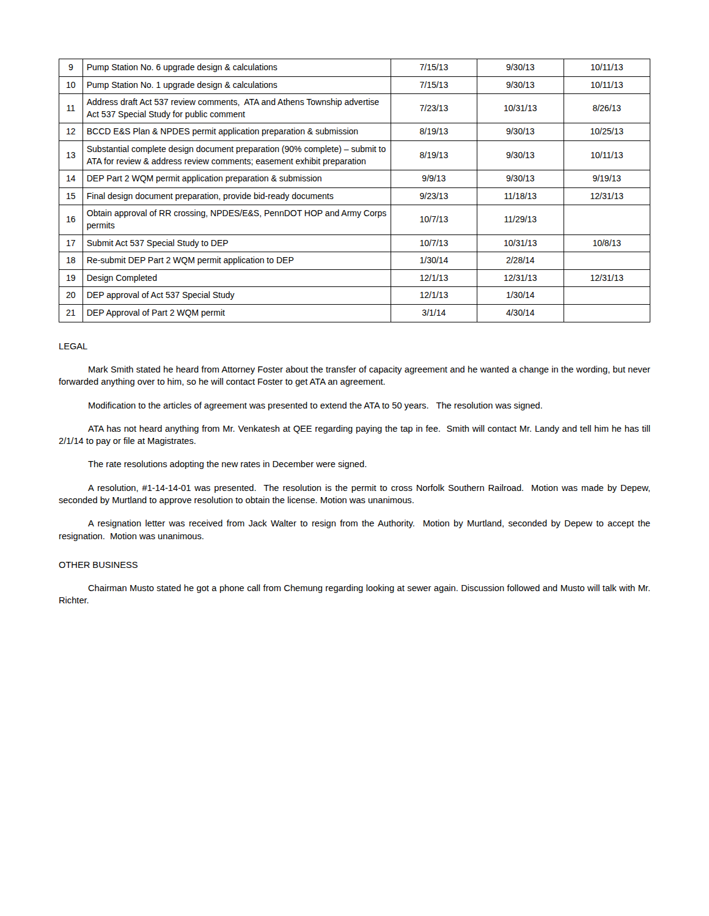| 9 | Pump Station No. 6 upgrade design & calculations | 7/15/13 | 9/30/13 | 10/11/13 |
| 10 | Pump Station No. 1 upgrade design & calculations | 7/15/13 | 9/30/13 | 10/11/13 |
| 11 | Address draft Act 537 review comments, ATA and Athens Township advertise Act 537 Special Study for public comment | 7/23/13 | 10/31/13 | 8/26/13 |
| 12 | BCCD E&S Plan & NPDES permit application preparation & submission | 8/19/13 | 9/30/13 | 10/25/13 |
| 13 | Substantial complete design document preparation (90% complete) – submit to ATA for review & address review comments; easement exhibit preparation | 8/19/13 | 9/30/13 | 10/11/13 |
| 14 | DEP Part 2 WQM permit application preparation & submission | 9/9/13 | 9/30/13 | 9/19/13 |
| 15 | Final design document preparation, provide bid-ready documents | 9/23/13 | 11/18/13 | 12/31/13 |
| 16 | Obtain approval of RR crossing, NPDES/E&S, PennDOT HOP and Army Corps permits | 10/7/13 | 11/29/13 | |
| 17 | Submit Act 537 Special Study to DEP | 10/7/13 | 10/31/13 | 10/8/13 |
| 18 | Re-submit DEP Part 2 WQM permit application to DEP | 1/30/14 | 2/28/14 | |
| 19 | Design Completed | 12/1/13 | 12/31/13 | 12/31/13 |
| 20 | DEP approval of Act 537 Special Study | 12/1/13 | 1/30/14 | |
| 21 | DEP Approval of Part 2 WQM permit | 3/1/14 | 4/30/14 | |
LEGAL
Mark Smith stated he heard from Attorney Foster about the transfer of capacity agreement and he wanted a change in the wording, but never forwarded anything over to him, so he will contact Foster to get ATA an agreement.
Modification to the articles of agreement was presented to extend the ATA to 50 years. The resolution was signed.
ATA has not heard anything from Mr. Venkatesh at QEE regarding paying the tap in fee. Smith will contact Mr. Landy and tell him he has till 2/1/14 to pay or file at Magistrates.
The rate resolutions adopting the new rates in December were signed.
A resolution, #1-14-14-01 was presented. The resolution is the permit to cross Norfolk Southern Railroad. Motion was made by Depew, seconded by Murtland to approve resolution to obtain the license. Motion was unanimous.
A resignation letter was received from Jack Walter to resign from the Authority. Motion by Murtland, seconded by Depew to accept the resignation. Motion was unanimous.
OTHER BUSINESS
Chairman Musto stated he got a phone call from Chemung regarding looking at sewer again. Discussion followed and Musto will talk with Mr. Richter.